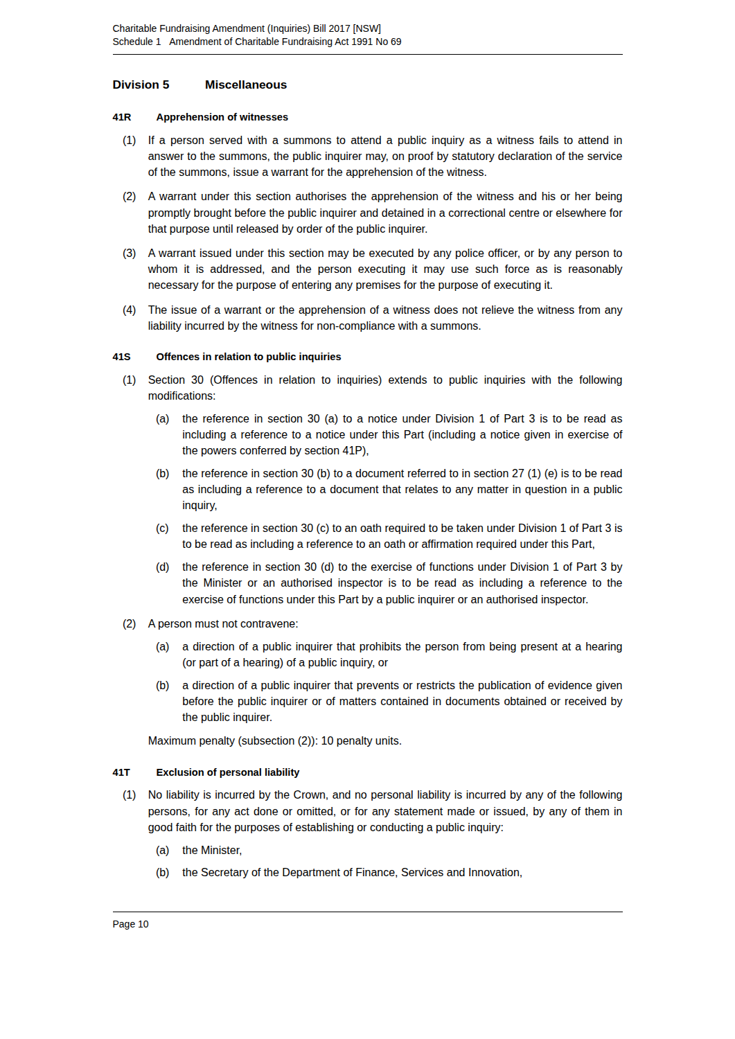Charitable Fundraising Amendment (Inquiries) Bill 2017 [NSW]
Schedule 1 Amendment of Charitable Fundraising Act 1991 No 69
Division 5 Miscellaneous
41R Apprehension of witnesses
(1) If a person served with a summons to attend a public inquiry as a witness fails to attend in answer to the summons, the public inquirer may, on proof by statutory declaration of the service of the summons, issue a warrant for the apprehension of the witness.
(2) A warrant under this section authorises the apprehension of the witness and his or her being promptly brought before the public inquirer and detained in a correctional centre or elsewhere for that purpose until released by order of the public inquirer.
(3) A warrant issued under this section may be executed by any police officer, or by any person to whom it is addressed, and the person executing it may use such force as is reasonably necessary for the purpose of entering any premises for the purpose of executing it.
(4) The issue of a warrant or the apprehension of a witness does not relieve the witness from any liability incurred by the witness for non-compliance with a summons.
41S Offences in relation to public inquiries
(1)
Section 30 (Offences in relation to inquiries) extends to public inquiries with the following modifications:
(a) the reference in section 30 (a) to a notice under Division 1 of Part 3 is to be read as including a reference to a notice under this Part (including a notice given in exercise of the powers conferred by section 41P),
(b) the reference in section 30 (b) to a document referred to in section 27 (1) (e) is to be read as including a reference to a document that relates to any matter in question in a public inquiry,
(c) the reference in section 30 (c) to an oath required to be taken under Division 1 of Part 3 is to be read as including a reference to an oath or affirmation required under this Part,
(d) the reference in section 30 (d) to the exercise of functions under Division 1 of Part 3 by the Minister or an authorised inspector is to be read as including a reference to the exercise of functions under this Part by a public inquirer or an authorised inspector.
(2)
A person must not contravene:
(a) a direction of a public inquirer that prohibits the person from being present at a hearing (or part of a hearing) of a public inquiry, or
(b) a direction of a public inquirer that prevents or restricts the publication of evidence given before the public inquirer or of matters contained in documents obtained or received by the public inquirer.
Maximum penalty (subsection (2)): 10 penalty units.
41T Exclusion of personal liability
(1)
No liability is incurred by the Crown, and no personal liability is incurred by any of the following persons, for any act done or omitted, or for any statement made or issued, by any of them in good faith for the purposes of establishing or conducting a public inquiry:
(a) the Minister,
(b) the Secretary of the Department of Finance, Services and Innovation,
Page 10